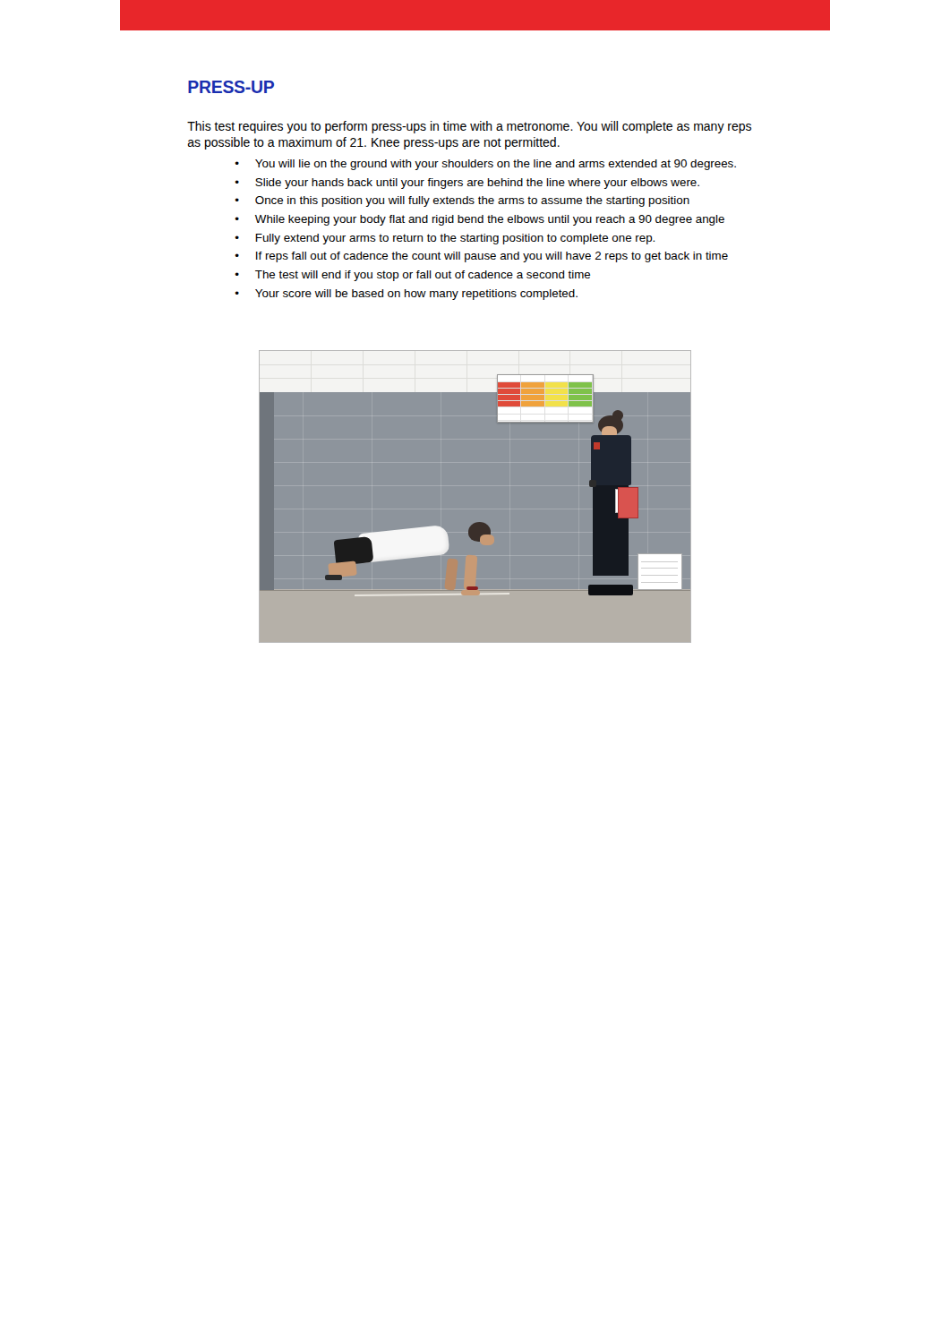PRESS-UP
This test requires you to perform press-ups in time with a metronome. You will complete as many reps as possible to a maximum of 21. Knee press-ups are not permitted.
You will lie on the ground with your shoulders on the line and arms extended at 90 degrees.
Slide your hands back until your fingers are behind the line where your elbows were.
Once in this position you will fully extends the arms to assume the starting position
While keeping your body flat and rigid bend the elbows until you reach a 90 degree angle
Fully extend your arms to return to the starting position to complete one rep.
If reps fall out of cadence the count will pause and you will have 2 reps to get back in time
The test will end if you stop or fall out of cadence a second time
Your score will be based on how many repetitions completed.